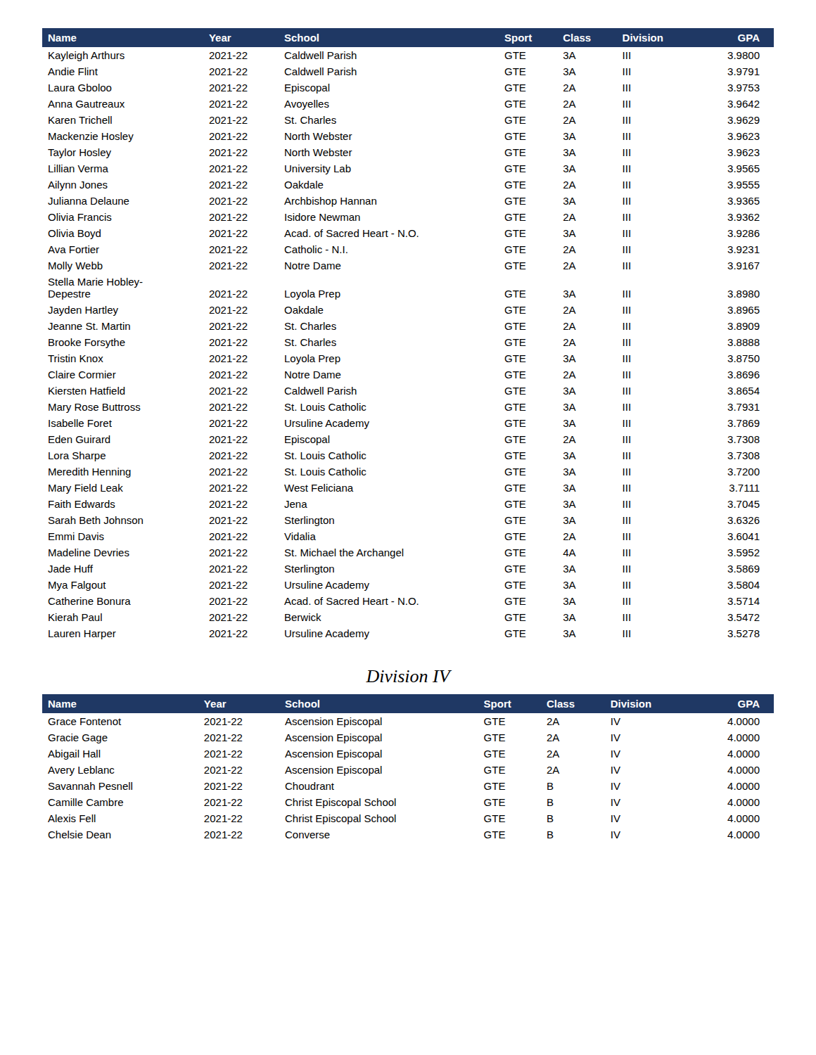| Name | Year | School | Sport | Class | Division | GPA |
| --- | --- | --- | --- | --- | --- | --- |
| Kayleigh Arthurs | 2021-22 | Caldwell Parish | GTE | 3A | III | 3.9800 |
| Andie Flint | 2021-22 | Caldwell Parish | GTE | 3A | III | 3.9791 |
| Laura Gboloo | 2021-22 | Episcopal | GTE | 2A | III | 3.9753 |
| Anna Gautreaux | 2021-22 | Avoyelles | GTE | 2A | III | 3.9642 |
| Karen Trichell | 2021-22 | St. Charles | GTE | 2A | III | 3.9629 |
| Mackenzie Hosley | 2021-22 | North Webster | GTE | 3A | III | 3.9623 |
| Taylor Hosley | 2021-22 | North Webster | GTE | 3A | III | 3.9623 |
| Lillian Verma | 2021-22 | University Lab | GTE | 3A | III | 3.9565 |
| Ailynn Jones | 2021-22 | Oakdale | GTE | 2A | III | 3.9555 |
| Julianna Delaune | 2021-22 | Archbishop Hannan | GTE | 3A | III | 3.9365 |
| Olivia Francis | 2021-22 | Isidore Newman | GTE | 2A | III | 3.9362 |
| Olivia Boyd | 2021-22 | Acad. of Sacred Heart - N.O. | GTE | 3A | III | 3.9286 |
| Ava Fortier | 2021-22 | Catholic - N.I. | GTE | 2A | III | 3.9231 |
| Molly Webb | 2021-22 | Notre Dame | GTE | 2A | III | 3.9167 |
| Stella Marie Hobley- Depestre | 2021-22 | Loyola Prep | GTE | 3A | III | 3.8980 |
| Jayden Hartley | 2021-22 | Oakdale | GTE | 2A | III | 3.8965 |
| Jeanne St. Martin | 2021-22 | St. Charles | GTE | 2A | III | 3.8909 |
| Brooke Forsythe | 2021-22 | St. Charles | GTE | 2A | III | 3.8888 |
| Tristin Knox | 2021-22 | Loyola Prep | GTE | 3A | III | 3.8750 |
| Claire Cormier | 2021-22 | Notre Dame | GTE | 2A | III | 3.8696 |
| Kiersten Hatfield | 2021-22 | Caldwell Parish | GTE | 3A | III | 3.8654 |
| Mary Rose Buttross | 2021-22 | St. Louis Catholic | GTE | 3A | III | 3.7931 |
| Isabelle Foret | 2021-22 | Ursuline Academy | GTE | 3A | III | 3.7869 |
| Eden Guirard | 2021-22 | Episcopal | GTE | 2A | III | 3.7308 |
| Lora Sharpe | 2021-22 | St. Louis Catholic | GTE | 3A | III | 3.7308 |
| Meredith Henning | 2021-22 | St. Louis Catholic | GTE | 3A | III | 3.7200 |
| Mary Field Leak | 2021-22 | West Feliciana | GTE | 3A | III | 3.7111 |
| Faith Edwards | 2021-22 | Jena | GTE | 3A | III | 3.7045 |
| Sarah Beth Johnson | 2021-22 | Sterlington | GTE | 3A | III | 3.6326 |
| Emmi Davis | 2021-22 | Vidalia | GTE | 2A | III | 3.6041 |
| Madeline Devries | 2021-22 | St. Michael the Archangel | GTE | 4A | III | 3.5952 |
| Jade Huff | 2021-22 | Sterlington | GTE | 3A | III | 3.5869 |
| Mya Falgout | 2021-22 | Ursuline Academy | GTE | 3A | III | 3.5804 |
| Catherine Bonura | 2021-22 | Acad. of Sacred Heart - N.O. | GTE | 3A | III | 3.5714 |
| Kierah Paul | 2021-22 | Berwick | GTE | 3A | III | 3.5472 |
| Lauren Harper | 2021-22 | Ursuline Academy | GTE | 3A | III | 3.5278 |
Division IV
| Name | Year | School | Sport | Class | Division | GPA |
| --- | --- | --- | --- | --- | --- | --- |
| Grace Fontenot | 2021-22 | Ascension Episcopal | GTE | 2A | IV | 4.0000 |
| Gracie Gage | 2021-22 | Ascension Episcopal | GTE | 2A | IV | 4.0000 |
| Abigail Hall | 2021-22 | Ascension Episcopal | GTE | 2A | IV | 4.0000 |
| Avery Leblanc | 2021-22 | Ascension Episcopal | GTE | 2A | IV | 4.0000 |
| Savannah Pesnell | 2021-22 | Choudrant | GTE | B | IV | 4.0000 |
| Camille Cambre | 2021-22 | Christ Episcopal School | GTE | B | IV | 4.0000 |
| Alexis Fell | 2021-22 | Christ Episcopal School | GTE | B | IV | 4.0000 |
| Chelsie Dean | 2021-22 | Converse | GTE | B | IV | 4.0000 |